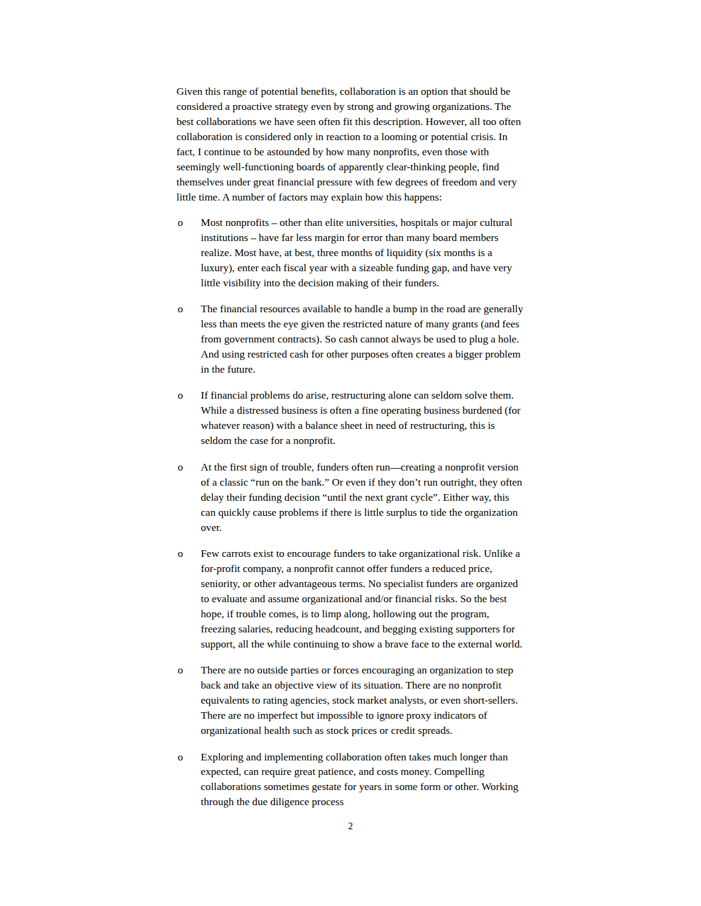Given this range of potential benefits, collaboration is an option that should be considered a proactive strategy even by strong and growing organizations. The best collaborations we have seen often fit this description. However, all too often collaboration is considered only in reaction to a looming or potential crisis. In fact, I continue to be astounded by how many nonprofits, even those with seemingly well-functioning boards of apparently clear-thinking people, find themselves under great financial pressure with few degrees of freedom and very little time. A number of factors may explain how this happens:
Most nonprofits – other than elite universities, hospitals or major cultural institutions – have far less margin for error than many board members realize. Most have, at best, three months of liquidity (six months is a luxury), enter each fiscal year with a sizeable funding gap, and have very little visibility into the decision making of their funders.
The financial resources available to handle a bump in the road are generally less than meets the eye given the restricted nature of many grants (and fees from government contracts). So cash cannot always be used to plug a hole. And using restricted cash for other purposes often creates a bigger problem in the future.
If financial problems do arise, restructuring alone can seldom solve them. While a distressed business is often a fine operating business burdened (for whatever reason) with a balance sheet in need of restructuring, this is seldom the case for a nonprofit.
At the first sign of trouble, funders often run—creating a nonprofit version of a classic “run on the bank.” Or even if they don’t run outright, they often delay their funding decision “until the next grant cycle”. Either way, this can quickly cause problems if there is little surplus to tide the organization over.
Few carrots exist to encourage funders to take organizational risk. Unlike a for-profit company, a nonprofit cannot offer funders a reduced price, seniority, or other advantageous terms. No specialist funders are organized to evaluate and assume organizational and/or financial risks. So the best hope, if trouble comes, is to limp along, hollowing out the program, freezing salaries, reducing headcount, and begging existing supporters for support, all the while continuing to show a brave face to the external world.
There are no outside parties or forces encouraging an organization to step back and take an objective view of its situation. There are no nonprofit equivalents to rating agencies, stock market analysts, or even short-sellers. There are no imperfect but impossible to ignore proxy indicators of organizational health such as stock prices or credit spreads.
Exploring and implementing collaboration often takes much longer than expected, can require great patience, and costs money. Compelling collaborations sometimes gestate for years in some form or other. Working through the due diligence process
2